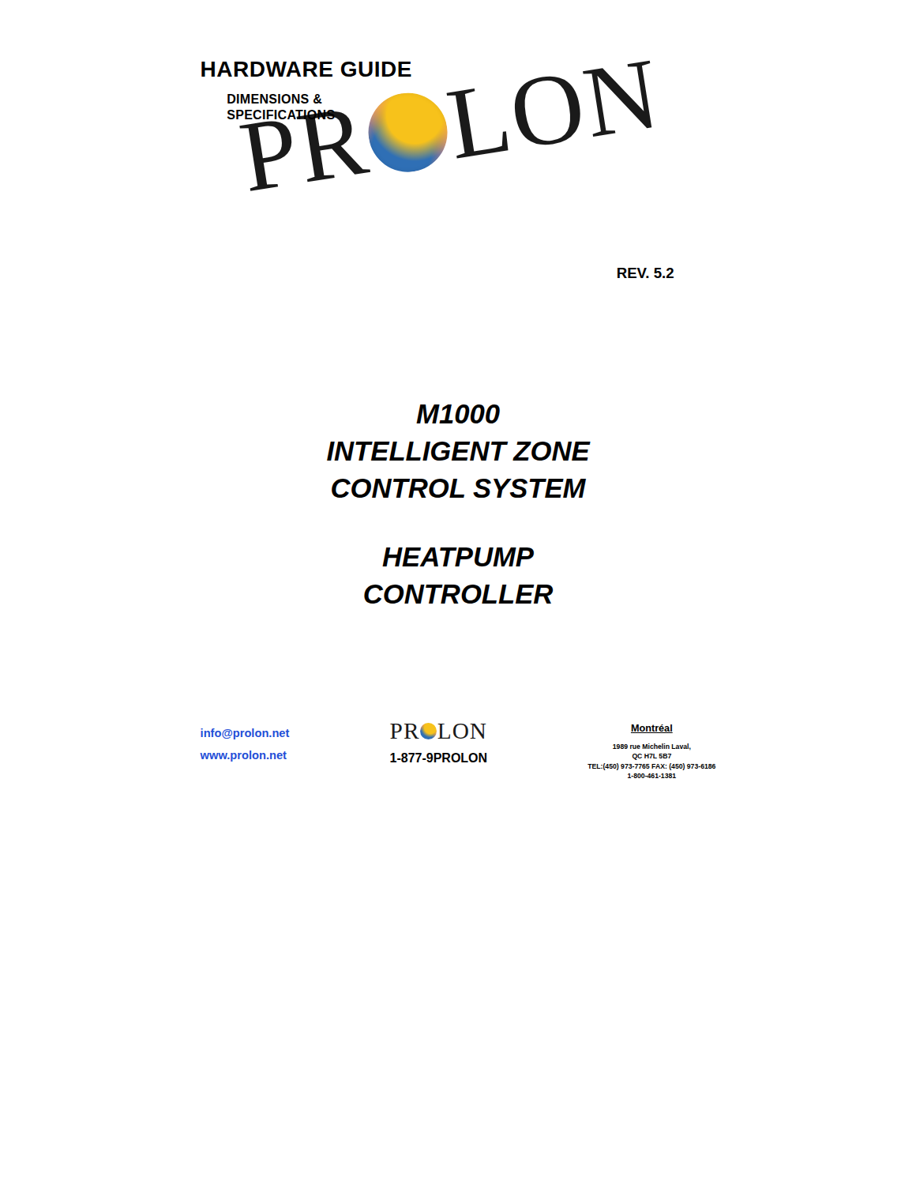HARDWARE GUIDE
DIMENSIONS &
SPECIFICATIONS
PR LON
REV. 5.2
M1000
INTELLIGENT ZONE
CONTROL SYSTEM HEATPUMP
CONTROLLER
info@prolon.net
www.prolon.net
PR LON
1-877-9PROLON
Montréal
1989 rue Michelin Laval,
QC H7L 5B7
TEL:(450) 973-7765 FAX: (450) 973-6186
1-800-461-1381